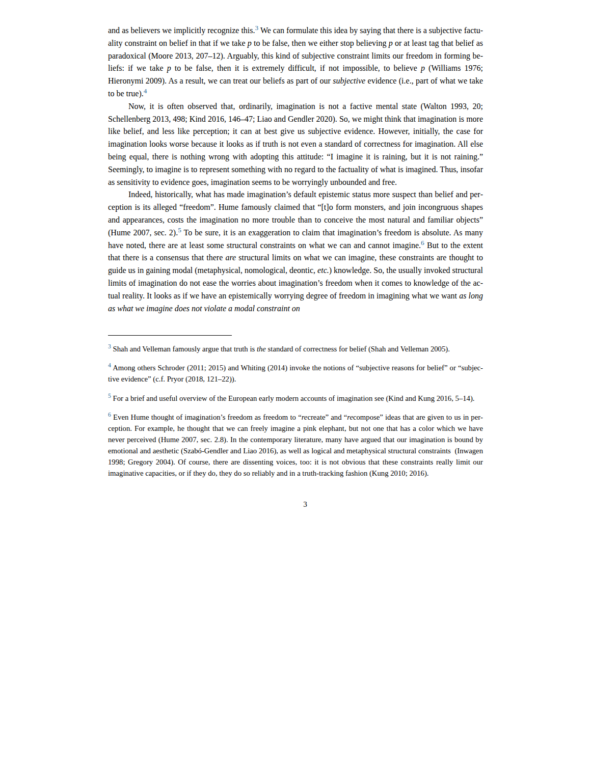and as believers we implicitly recognize this.3 We can formulate this idea by saying that there is a subjective factuality constraint on belief in that if we take p to be false, then we either stop believing p or at least tag that belief as paradoxical (Moore 2013, 207–12). Arguably, this kind of subjective constraint limits our freedom in forming beliefs: if we take p to be false, then it is extremely difficult, if not impossible, to believe p (Williams 1976; Hieronymi 2009). As a result, we can treat our beliefs as part of our subjective evidence (i.e., part of what we take to be true).4
Now, it is often observed that, ordinarily, imagination is not a factive mental state (Walton 1993, 20; Schellenberg 2013, 498; Kind 2016, 146–47; Liao and Gendler 2020). So, we might think that imagination is more like belief, and less like perception; it can at best give us subjective evidence. However, initially, the case for imagination looks worse because it looks as if truth is not even a standard of correctness for imagination. All else being equal, there is nothing wrong with adopting this attitude: “I imagine it is raining, but it is not raining.” Seemingly, to imagine is to represent something with no regard to the factuality of what is imagined. Thus, insofar as sensitivity to evidence goes, imagination seems to be worryingly unbounded and free.
Indeed, historically, what has made imagination’s default epistemic status more suspect than belief and perception is its alleged “freedom”. Hume famously claimed that “[t]o form monsters, and join incongruous shapes and appearances, costs the imagination no more trouble than to conceive the most natural and familiar objects” (Hume 2007, sec. 2).5 To be sure, it is an exaggeration to claim that imagination’s freedom is absolute. As many have noted, there are at least some structural constraints on what we can and cannot imagine.6 But to the extent that there is a consensus that there are structural limits on what we can imagine, these constraints are thought to guide us in gaining modal (metaphysical, nomological, deontic, etc.) knowledge. So, the usually invoked structural limits of imagination do not ease the worries about imagination’s freedom when it comes to knowledge of the actual reality. It looks as if we have an epistemically worrying degree of freedom in imagining what we want as long as what we imagine does not violate a modal constraint on
3 Shah and Velleman famously argue that truth is the standard of correctness for belief (Shah and Velleman 2005).
4 Among others Schroder (2011; 2015) and Whiting (2014) invoke the notions of “subjective reasons for belief” or “subjective evidence” (c.f. Pryor (2018, 121–22)).
5 For a brief and useful overview of the European early modern accounts of imagination see (Kind and Kung 2016, 5–14).
6 Even Hume thought of imagination’s freedom as freedom to “recreate” and “recompose” ideas that are given to us in perception. For example, he thought that we can freely imagine a pink elephant, but not one that has a color which we have never perceived (Hume 2007, sec. 2.8). In the contemporary literature, many have argued that our imagination is bound by emotional and aesthetic (Szabó-Gendler and Liao 2016), as well as logical and metaphysical structural constraints (Inwagen 1998; Gregory 2004). Of course, there are dissenting voices, too: it is not obvious that these constraints really limit our imaginative capacities, or if they do, they do so reliably and in a truth-tracking fashion (Kung 2010; 2016).
3